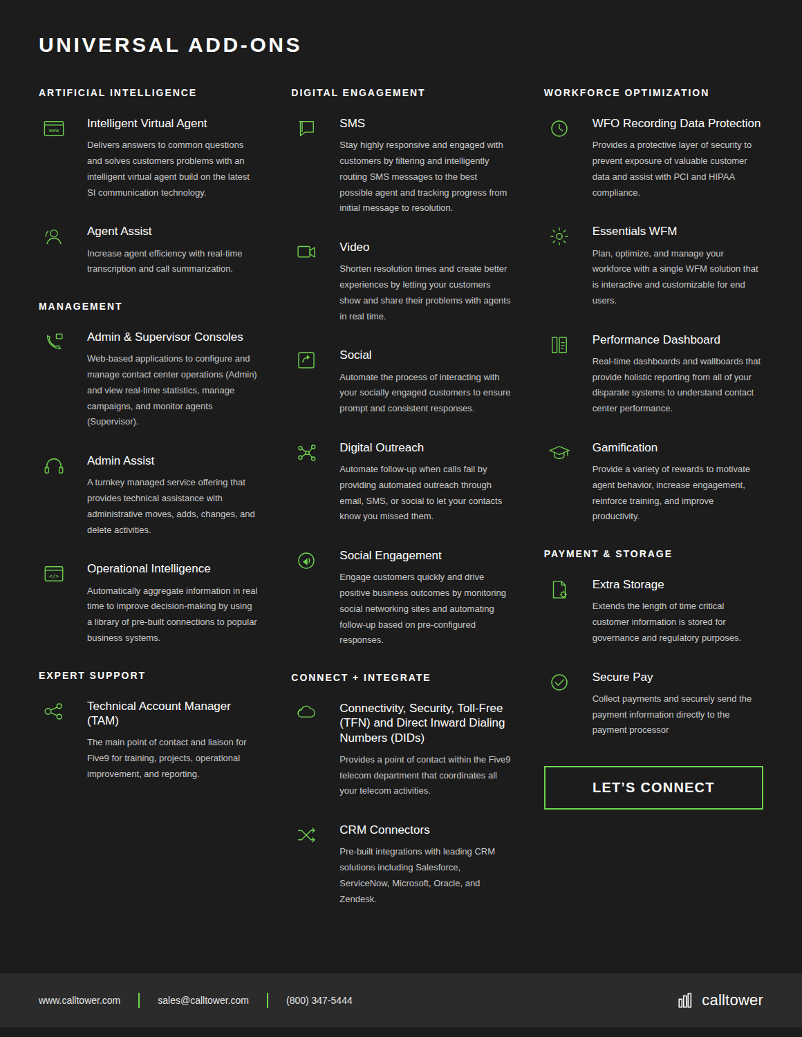Universal Add-Ons
Artificial Intelligence
www
Intelligent Virtual Agent
Delivers answers to common questions and solves customers problems with an intelligent virtual agent build on the latest SI communication technology.
Agent Assist
Increase agent efficiency with real-time transcription and call summarization.
Management
Admin & Supervisor Consoles
Web-based applications to configure and manage contact center operations (Admin) and view real-time statistics, manage campaigns, and monitor agents (Supervisor).
Admin Assist
A turnkey managed service offering that provides technical assistance with administrative moves, adds, changes, and delete activities.
</>
Operational Intelligence
Automatically aggregate information in real time to improve decision-making by using a library of pre-built connections to popular business systems.
Expert Support
Technical Account Manager (TAM)
The main point of contact and liaison for Five9 for training, projects, operational improvement, and reporting.
Digital Engagement
SMS
Stay highly responsive and engaged with customers by filtering and intelligently routing SMS messages to the best possible agent and tracking progress from initial message to resolution.
Video
Shorten resolution times and create better experiences by letting your customers show and share their problems with agents in real time.
Social
Automate the process of interacting with your socially engaged customers to ensure prompt and consistent responses.
Digital Outreach
Automate follow-up when calls fail by providing automated outreach through email, SMS, or social to let your contacts know you missed them.
Social Engagement
Engage customers quickly and drive positive business outcomes by monitoring social networking sites and automating follow-up based on pre-configured responses.
Connect + Integrate
Connectivity, Security, Toll-Free (TFN) and Direct Inward Dialing Numbers (DIDs)
Provides a point of contact within the Five9 telecom department that coordinates all your telecom activities.
CRM Connectors
Pre-built integrations with leading CRM solutions including Salesforce, ServiceNow, Microsoft, Oracle, and Zendesk.
Workforce Optimization
WFO Recording Data Protection
Provides a protective layer of security to prevent exposure of valuable customer data and assist with PCI and HIPAA compliance.
Essentials WFM
Plan, optimize, and manage your workforce with a single WFM solution that is interactive and customizable for end users.
Performance Dashboard
Real-time dashboards and wallboards that provide holistic reporting from all of your disparate systems to understand contact center performance.
Gamification
Provide a variety of rewards to motivate agent behavior, increase engagement, reinforce training, and improve productivity.
Payment & Storage
Extra Storage
Extends the length of time critical customer information is stored for governance and regulatory purposes.
Secure Pay
Collect payments and securely send the payment information directly to the payment processor
Let’s Connect
www.calltower.com sales@calltower.com (800) 347-5444
calltower